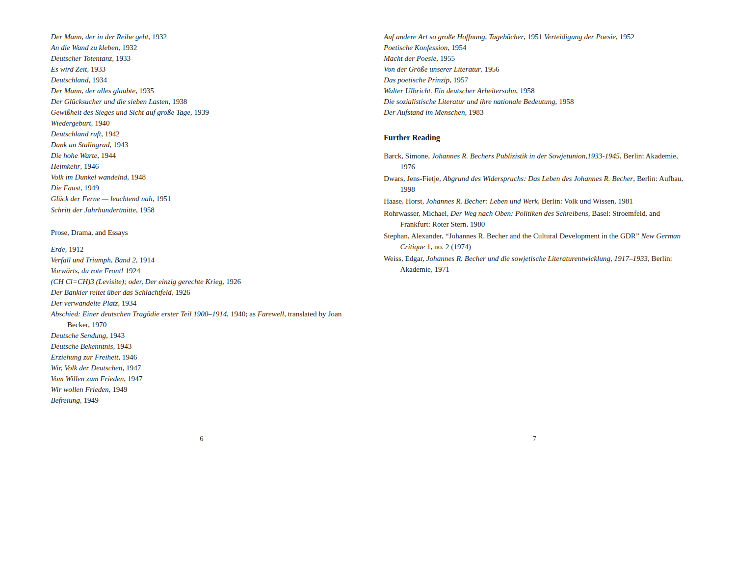Der Mann, der in der Reihe geht, 1932
An die Wand zu kleben, 1932
Deutscher Totentanz, 1933
Es wird Zeit, 1933
Deutschland, 1934
Der Mann, der alles glaubte, 1935
Der Glücksucher und die sieben Lasten, 1938
Gewißheit des Sieges und Sicht auf große Tage, 1939
Wiedergeburt, 1940
Deutschland ruft, 1942
Dank an Stalingrad, 1943
Die hohe Warte, 1944
Heimkehr, 1946
Volk im Dunkel wandelnd, 1948
Die Faust, 1949
Glück der Ferne — leuchtend nah, 1951
Schritt der Jahrhundertmitte, 1958
Prose, Drama, and Essays
Erde, 1912
Verfall und Triumph, Band 2, 1914
Vorwärts, du rote Front! 1924
(CH Cl=CH)3 (Levisite); oder, Der einzig gerechte Krieg, 1926
Der Bankier reitet über das Schlachtfeld, 1926
Der verwandelte Platz, 1934
Abschied: Einer deutschen Tragödie erster Teil 1900–1914, 1940; as Farewell, translated by Joan Becker, 1970
Deutsche Sendung, 1943
Deutsche Bekenntnis, 1943
Erziehung zur Freiheit, 1946
Wir, Volk der Deutschen, 1947
Vom Willen zum Frieden, 1947
Wir wollen Frieden, 1949
Befreiung, 1949
6
Auf andere Art so große Hoffnung, Tagebücher, 1951 Verteidigung der Poesie, 1952
Poetische Konfession, 1954
Macht der Poesie, 1955
Von der Größe unserer Literatur, 1956
Das poetische Prinzip, 1957
Walter Ulbricht. Ein deutscher Arbeitersohn, 1958
Die sozialistische Literatur und ihre nationale Bedeutung, 1958
Der Aufstand im Menschen, 1983
Further Reading
Barck, Simone, Johannes R. Bechers Publizistik in der Sowjetunion,1933-1945, Berlin: Akademie, 1976
Dwars, Jens-Fietje, Abgrund des Widerspruchs: Das Leben des Johannes R. Becher, Berlin: Aufbau, 1998
Haase, Horst, Johannes R. Becher: Leben und Werk, Berlin: Volk und Wissen, 1981
Rohrwasser, Michael, Der Weg nach Oben: Politiken des Schreibens, Basel: Stroemfeld, and Frankfurt: Roter Stern, 1980
Stephan, Alexander, “Johannes R. Becher and the Cultural Development in the GDR” New German Critique 1, no. 2 (1974)
Weiss, Edgar, Johannes R. Becher und die sowjetische Literaturentwicklung, 1917–1933, Berlin: Akademie, 1971
7